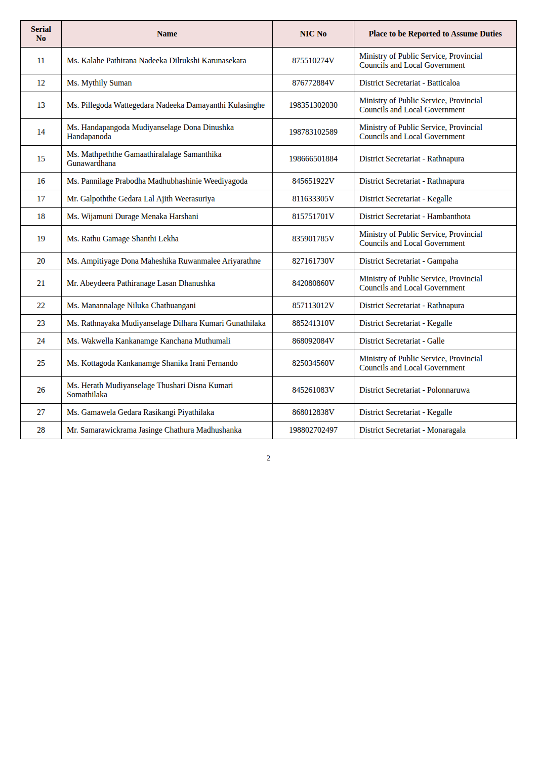| Serial No | Name | NIC No | Place to be Reported to Assume Duties |
| --- | --- | --- | --- |
| 11 | Ms. Kalahe Pathirana Nadeeka Dilrukshi Karunasekara | 875510274V | Ministry of Public Service, Provincial Councils and Local Government |
| 12 | Ms. Mythily Suman | 876772884V | District Secretariat - Batticaloa |
| 13 | Ms. Pillegoda Wattegedara Nadeeka Damayanthi Kulasinghe | 198351302030 | Ministry of Public Service, Provincial Councils and Local Government |
| 14 | Ms. Handapangoda Mudiyanselage Dona Dinushka Handapanoda | 198783102589 | Ministry of Public Service, Provincial Councils and Local Government |
| 15 | Ms. Mathpeththe Gamaathiralalage Samanthika Gunawardhana | 198666501884 | District Secretariat - Rathnapura |
| 16 | Ms. Pannilage Prabodha Madhubhashinie Weediyagoda | 845651922V | District Secretariat - Rathnapura |
| 17 | Mr. Galpoththe Gedara Lal Ajith Weerasuriya | 811633305V | District Secretariat - Kegalle |
| 18 | Ms. Wijamuni Durage Menaka Harshani | 815751701V | District Secretariat - Hambanthota |
| 19 | Ms. Rathu Gamage Shanthi Lekha | 835901785V | Ministry of Public Service, Provincial Councils and Local Government |
| 20 | Ms. Ampitiyage Dona Maheshika Ruwanmalee Ariyarathne | 827161730V | District Secretariat - Gampaha |
| 21 | Mr. Abeydeera Pathiranage Lasan Dhanushka | 842080860V | Ministry of Public Service, Provincial Councils and Local Government |
| 22 | Ms. Manannalage Niluka Chathuangani | 857113012V | District Secretariat - Rathnapura |
| 23 | Ms. Rathnayaka Mudiyanselage Dilhara Kumari Gunathilaka | 885241310V | District Secretariat - Kegalle |
| 24 | Ms. Wakwella Kankanamge Kanchana Muthumali | 868092084V | District Secretariat - Galle |
| 25 | Ms. Kottagoda Kankanamge Shanika Irani Fernando | 825034560V | Ministry of Public Service, Provincial Councils and Local Government |
| 26 | Ms. Herath Mudiyanselage Thushari Disna Kumari Somathilaka | 845261083V | District Secretariat - Polonnaruwa |
| 27 | Ms. Gamawela Gedara Rasikangi Piyathilaka | 868012838V | District Secretariat - Kegalle |
| 28 | Mr. Samarawickrama Jasinge Chathura Madhushanka | 198802702497 | District Secretariat - Monaragala |
2